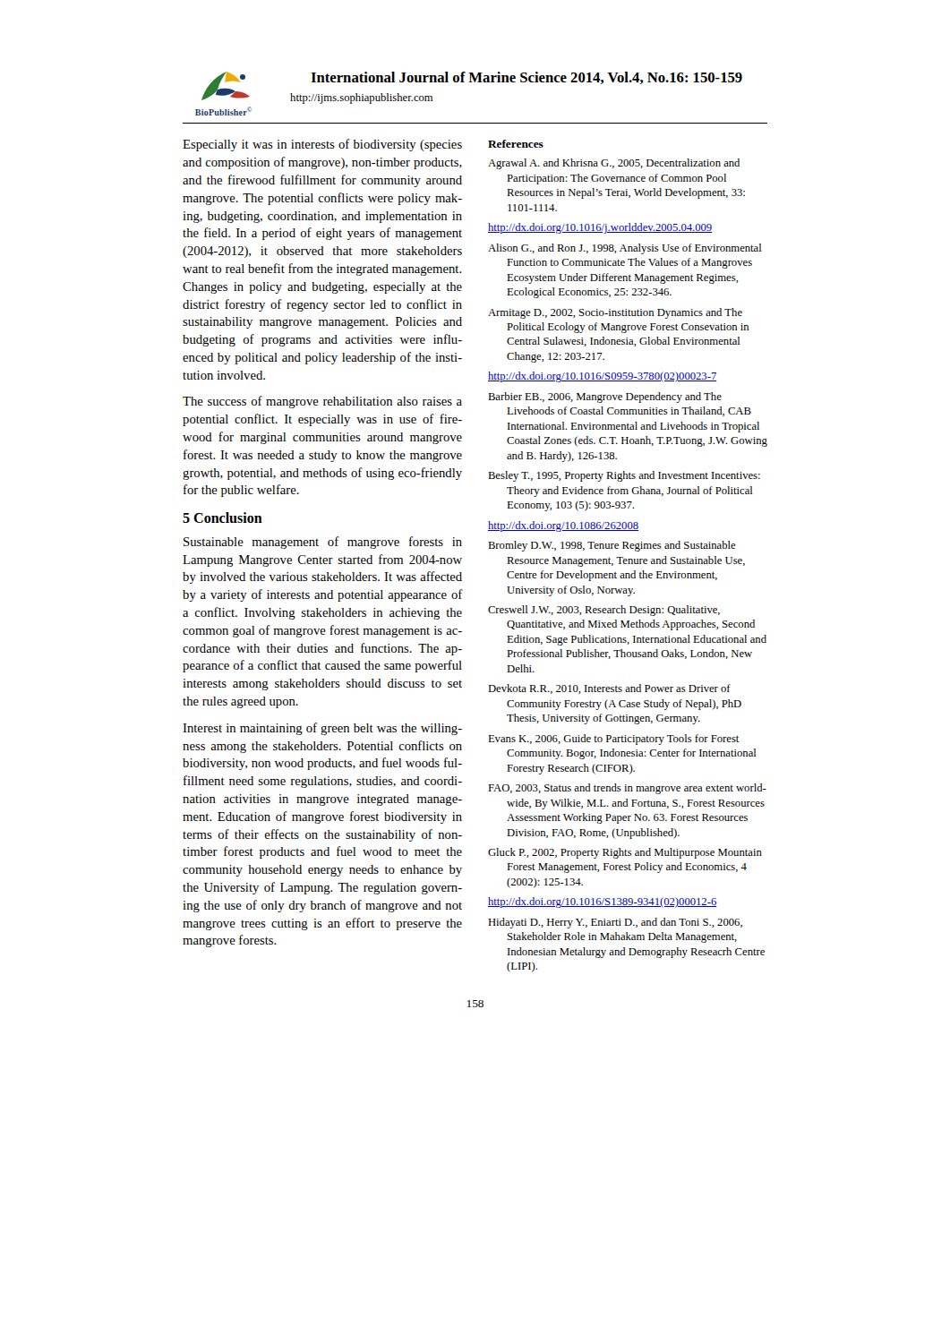BioPublisher©
International Journal of Marine Science 2014, Vol.4, No.16: 150-159
http://ijms.sophiapublisher.com
Especially it was in interests of biodiversity (species and composition of mangrove), non-timber products, and the firewood fulfillment for community around mangrove. The potential conflicts were policy making, budgeting, coordination, and implementation in the field. In a period of eight years of management (2004-2012), it observed that more stakeholders want to real benefit from the integrated management. Changes in policy and budgeting, especially at the district forestry of regency sector led to conflict in sustainability mangrove management. Policies and budgeting of programs and activities were influenced by political and policy leadership of the institution involved.
The success of mangrove rehabilitation also raises a potential conflict. It especially was in use of firewood for marginal communities around mangrove forest. It was needed a study to know the mangrove growth, potential, and methods of using eco-friendly for the public welfare.
5 Conclusion
Sustainable management of mangrove forests in Lampung Mangrove Center started from 2004-now by involved the various stakeholders. It was affected by a variety of interests and potential appearance of a conflict. Involving stakeholders in achieving the common goal of mangrove forest management is accordance with their duties and functions. The appearance of a conflict that caused the same powerful interests among stakeholders should discuss to set the rules agreed upon.
Interest in maintaining of green belt was the willingness among the stakeholders. Potential conflicts on biodiversity, non wood products, and fuel woods fulfillment need some regulations, studies, and coordination activities in mangrove integrated management. Education of mangrove forest biodiversity in terms of their effects on the sustainability of non-timber forest products and fuel wood to meet the community household energy needs to enhance by the University of Lampung. The regulation governing the use of only dry branch of mangrove and not mangrove trees cutting is an effort to preserve the mangrove forests.
References
Agrawal A. and Khrisna G., 2005, Decentralization and Participation: The Governance of Common Pool Resources in Nepal’s Terai, World Development, 33: 1101-1114.
http://dx.doi.org/10.1016/j.worlddev.2005.04.009
Alison G., and Ron J., 1998, Analysis Use of Environmental Function to Communicate The Values of a Mangroves Ecosystem Under Different Management Regimes, Ecological Economics, 25: 232-346.
Armitage D., 2002, Socio-institution Dynamics and The Political Ecology of Mangrove Forest Consevation in Central Sulawesi, Indonesia, Global Environmental Change, 12: 203-217.
http://dx.doi.org/10.1016/S0959-3780(02)00023-7
Barbier EB., 2006, Mangrove Dependency and The Livehoods of Coastal Communities in Thailand, CAB International. Environmental and Livehoods in Tropical Coastal Zones (eds. C.T. Hoanh, T.P.Tuong, J.W. Gowing and B. Hardy), 126-138.
Besley T., 1995, Property Rights and Investment Incentives: Theory and Evidence from Ghana, Journal of Political Economy, 103 (5): 903-937.
http://dx.doi.org/10.1086/262008
Bromley D.W., 1998, Tenure Regimes and Sustainable Resource Management, Tenure and Sustainable Use, Centre for Development and the Environment, University of Oslo, Norway.
Creswell J.W., 2003, Research Design: Qualitative, Quantitative, and Mixed Methods Approaches, Second Edition, Sage Publications, International Educational and Professional Publisher, Thousand Oaks, London, New Delhi.
Devkota R.R., 2010, Interests and Power as Driver of Community Forestry (A Case Study of Nepal), PhD Thesis, University of Gottingen, Germany.
Evans K., 2006, Guide to Participatory Tools for Forest Community. Bogor, Indonesia: Center for International Forestry Research (CIFOR).
FAO, 2003, Status and trends in mangrove area extent worldwide, By Wilkie, M.L. and Fortuna, S., Forest Resources Assessment Working Paper No. 63. Forest Resources Division, FAO, Rome, (Unpublished).
Gluck P., 2002, Property Rights and Multipurpose Mountain Forest Management, Forest Policy and Economics, 4 (2002): 125-134.
http://dx.doi.org/10.1016/S1389-9341(02)00012-6
Hidayati D., Herry Y., Eniarti D., and dan Toni S., 2006, Stakeholder Role in Mahakam Delta Management, Indonesian Metalurgy and Demography Reseacrh Centre (LIPI).
158